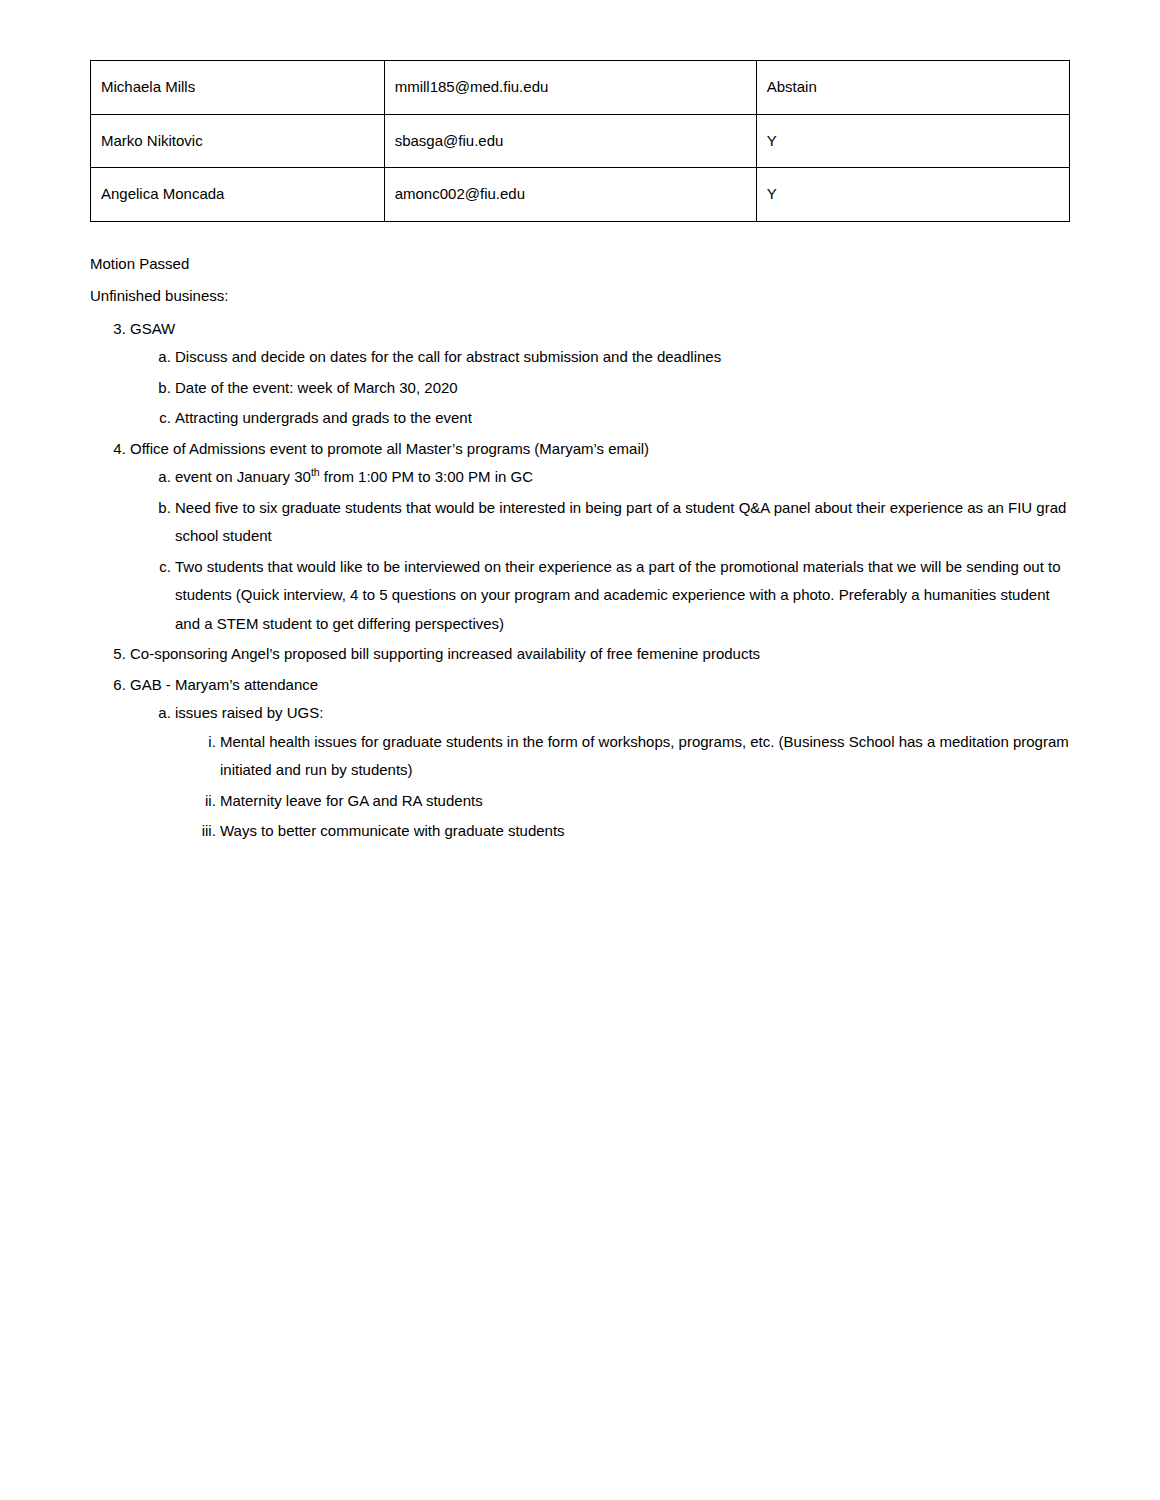| Michaela Mills | mmill185@med.fiu.edu | Abstain |
| Marko Nikitovic | sbasga@fiu.edu | Y |
| Angelica Moncada | amonc002@fiu.edu | Y |
Motion Passed
Unfinished business:
GSAW
Discuss and decide on dates for the call for abstract submission and the deadlines
Date of the event: week of March 30, 2020
Attracting undergrads and grads to the event
Office of Admissions event to promote all Master’s programs (Maryam’s email)
event on January 30th from 1:00 PM to 3:00 PM in GC
Need five to six graduate students that would be interested in being part of a student Q&A panel about their experience as an FIU grad school student
Two students that would like to be interviewed on their experience as a part of the promotional materials that we will be sending out to students (Quick interview, 4 to 5 questions on your program and academic experience with a photo. Preferably a humanities student and a STEM student to get differing perspectives)
Co-sponsoring Angel’s proposed bill supporting increased availability of free femenine products
GAB - Maryam’s attendance
issues raised by UGS:
Mental health issues for graduate students in the form of workshops, programs, etc. (Business School has a meditation program initiated and run by students)
Maternity leave for GA and RA students
Ways to better communicate with graduate students